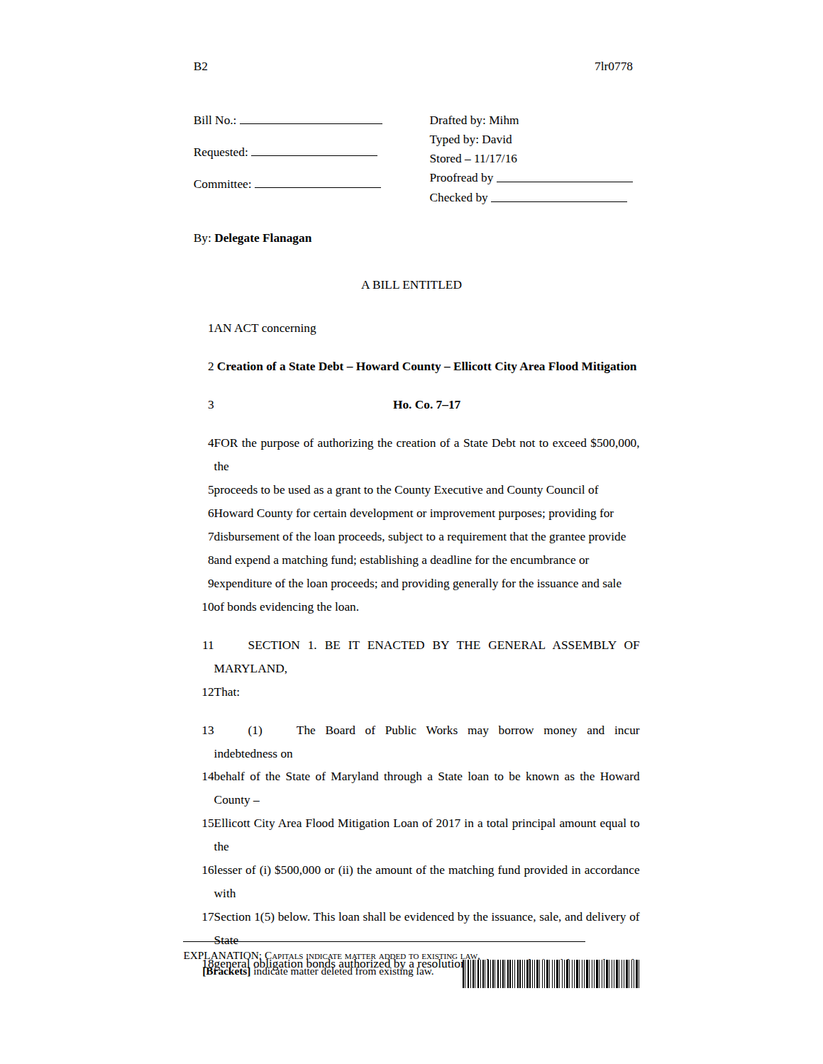B2
7lr0778
Bill No.:
Requested:
Committee:
Drafted by: Mihm
Typed by: David
Stored – 11/17/16
Proofread by
Checked by
By: Delegate Flanagan
A BILL ENTITLED
| 1 | AN ACT concerning |
| 2 | Creation of a State Debt – Howard County – Ellicott City Area Flood Mitigation |
| 3 | Ho. Co. 7–17 |
| 4 | FOR the purpose of authorizing the creation of a State Debt not to exceed $500,000, the |
| 5 | proceeds to be used as a grant to the County Executive and County Council of |
| 6 | Howard County for certain development or improvement purposes; providing for |
| 7 | disbursement of the loan proceeds, subject to a requirement that the grantee provide |
| 8 | and expend a matching fund; establishing a deadline for the encumbrance or |
| 9 | expenditure of the loan proceeds; and providing generally for the issuance and sale |
| 10 | of bonds evidencing the loan. |
| 11 | SECTION 1. BE IT ENACTED BY THE GENERAL ASSEMBLY OF MARYLAND, |
| 12 | That: |
| 13 | (1) The Board of Public Works may borrow money and incur indebtedness on |
| 14 | behalf of the State of Maryland through a State loan to be known as the Howard County – |
| 15 | Ellicott City Area Flood Mitigation Loan of 2017 in a total principal amount equal to the |
| 16 | lesser of (i) $500,000 or (ii) the amount of the matching fund provided in accordance with |
| 17 | Section 1(5) below. This loan shall be evidenced by the issuance, sale, and delivery of State |
| 18 | general obligation bonds authorized by a resolution of the Board of Public Works and |
EXPLANATION: Capitals indicate matter added to existing law.
[Brackets] indicate matter deleted from existing law.